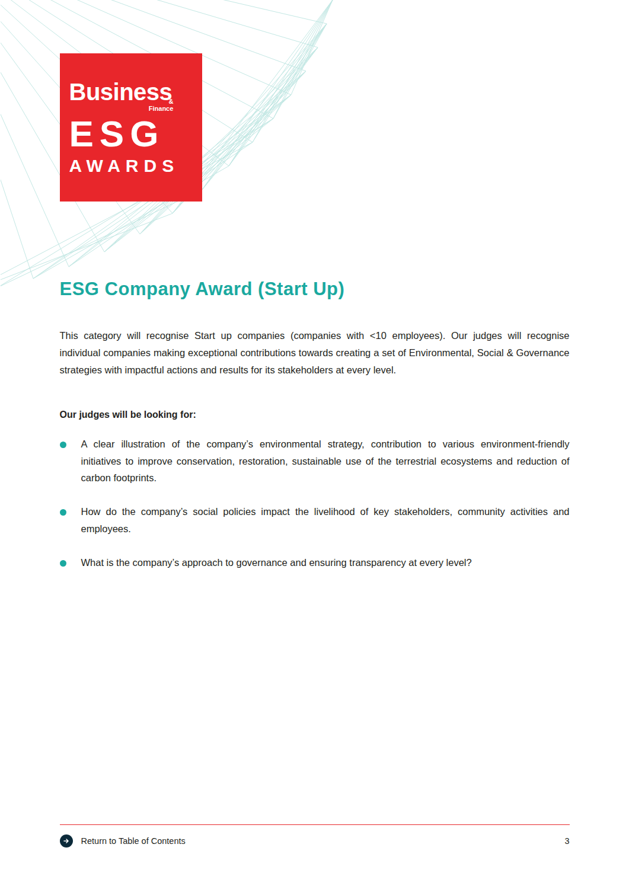Business&
Finance
ESG
AWARDS
ESG Company Award (Start Up)
This category will recognise Start up companies (companies with <10 employees). Our judges will recognise individual companies making exceptional contributions towards creating a set of Environmental, Social & Governance strategies with impactful actions and results for its stakeholders at every level.
Our judges will be looking for:
A clear illustration of the company’s environmental strategy, contribution to various environment-friendly initiatives to improve conservation, restoration, sustainable use of the terrestrial ecosystems and reduction of carbon footprints.
How do the company’s social policies impact the livelihood of key stakeholders, community activities and employees.
What is the company’s approach to governance and ensuring transparency at every level?
Return to Table of Contents
3